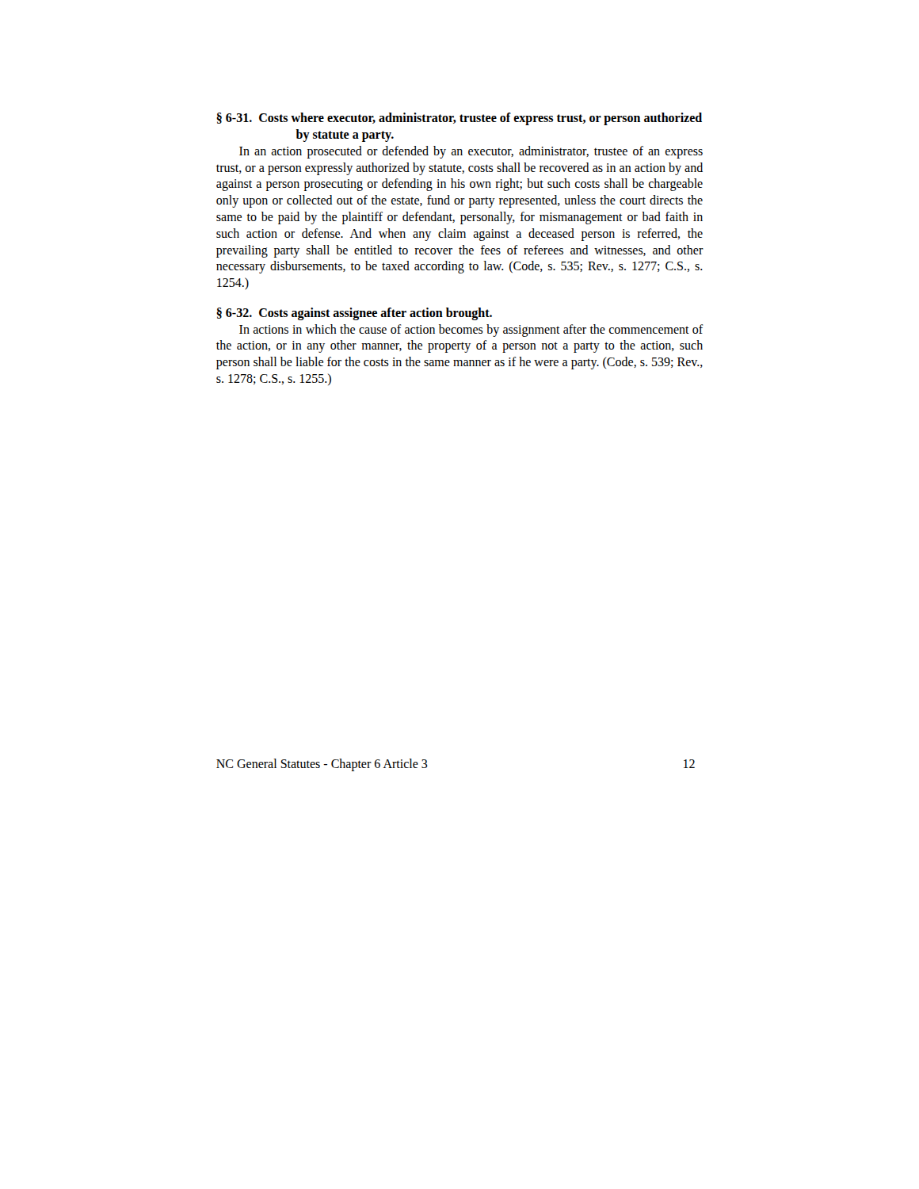§ 6-31. Costs where executor, administrator, trustee of express trust, or person authorized by statute a party.
In an action prosecuted or defended by an executor, administrator, trustee of an express trust, or a person expressly authorized by statute, costs shall be recovered as in an action by and against a person prosecuting or defending in his own right; but such costs shall be chargeable only upon or collected out of the estate, fund or party represented, unless the court directs the same to be paid by the plaintiff or defendant, personally, for mismanagement or bad faith in such action or defense. And when any claim against a deceased person is referred, the prevailing party shall be entitled to recover the fees of referees and witnesses, and other necessary disbursements, to be taxed according to law. (Code, s. 535; Rev., s. 1277; C.S., s. 1254.)
§ 6-32. Costs against assignee after action brought.
In actions in which the cause of action becomes by assignment after the commencement of the action, or in any other manner, the property of a person not a party to the action, such person shall be liable for the costs in the same manner as if he were a party. (Code, s. 539; Rev., s. 1278; C.S., s. 1255.)
NC General Statutes - Chapter 6 Article 3 12